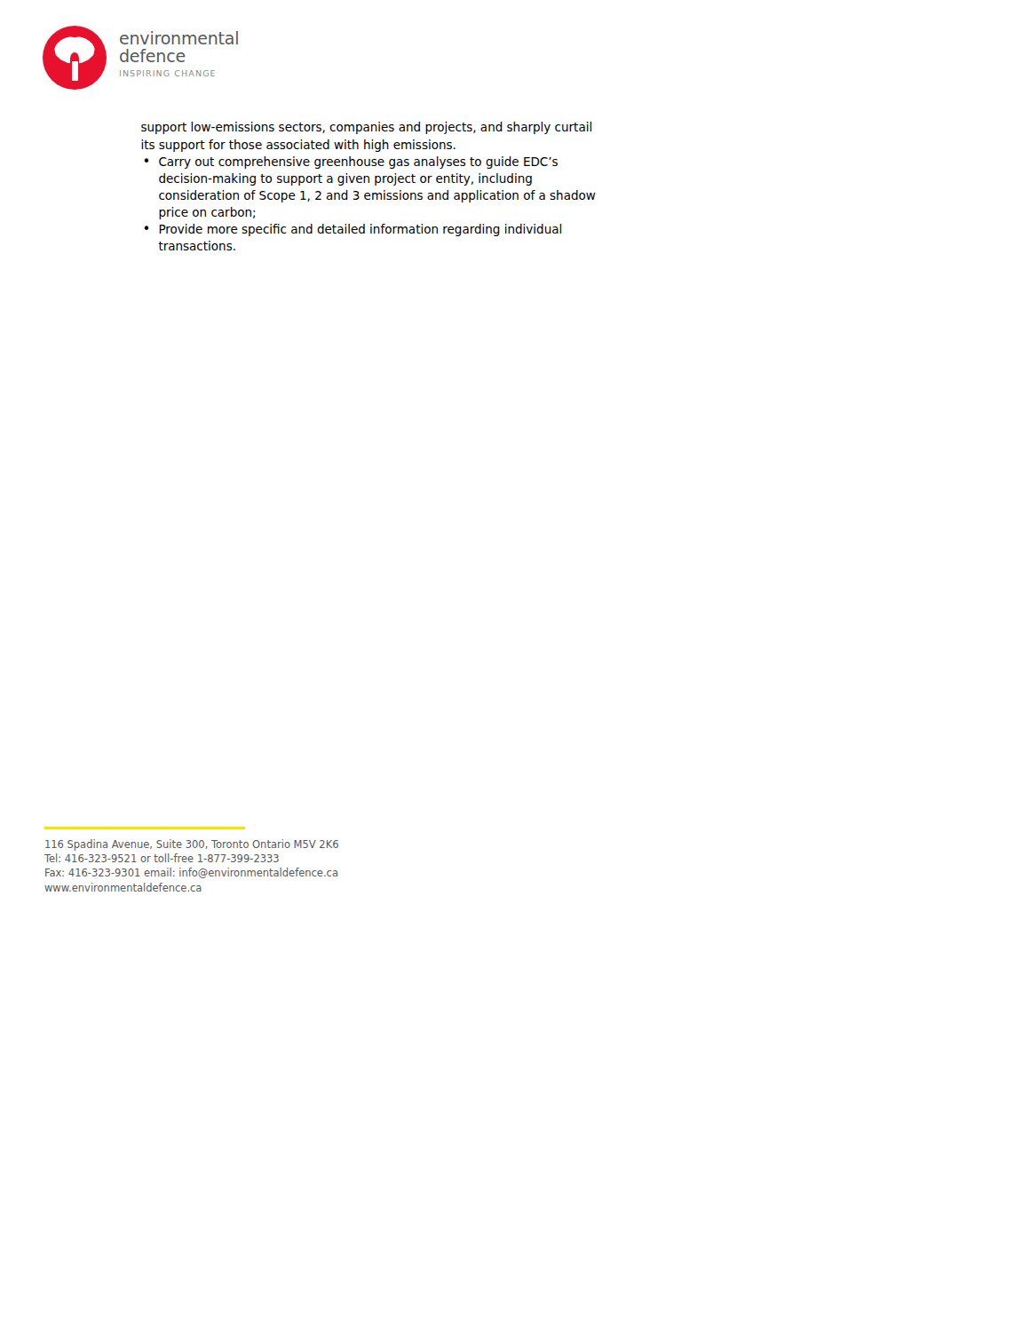environmental
defence
INSPIRING CHANGE
support low-emissions sectors, companies and projects, and sharply curtail its support for those associated with high emissions.
Carry out comprehensive greenhouse gas analyses to guide EDC’s decision-making to support a given project or entity, including consideration of Scope 1, 2 and 3 emissions and application of a shadow price on carbon;
Provide more specific and detailed information regarding individual transactions.
116 Spadina Avenue, Suite 300, Toronto Ontario M5V 2K6
Tel: 416-323-9521 or toll-free 1-877-399-2333
Fax: 416-323-9301 email: info@environmentaldefence.ca
www.environmentaldefence.ca